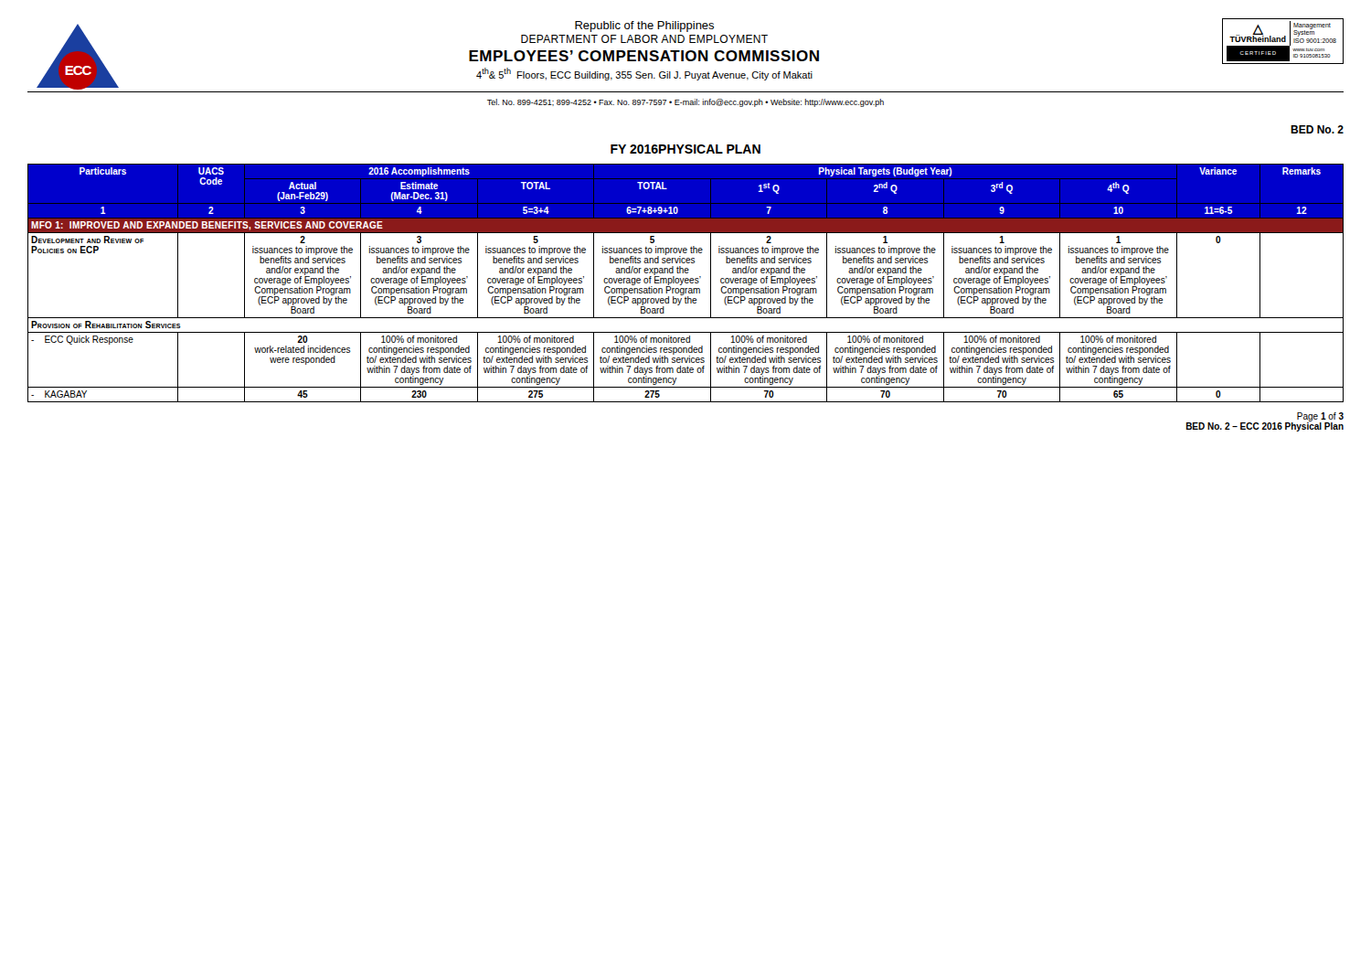ECC
Republic of the Philippines
DEPARTMENT OF LABOR AND EMPLOYMENT
EMPLOYEES’ COMPENSATION COMMISSION
4th& 5th Floors, ECC Building, 355 Sen. Gil J. Puyat Avenue, City of Makati
| △ TÜVRheinland | Management System ISO 9001:2008 |
| CERTIFIED | www.tuv.com ID 9105081530 |
Tel. No. 899-4251; 899-4252 • Fax. No. 897-7597 • E-mail: info@ecc.gov.ph • Website: http://www.ecc.gov.ph
BED No. 2
FY 2016PHYSICAL PLAN
| Particulars | UACS Code | 2016 Accomplishments | Physical Targets (Budget Year) | Variance | Remarks |
| --- | --- | --- | --- | --- | --- |
| Actual (Jan-Feb29) | Estimate (Mar-Dec. 31) | TOTAL | TOTAL | 1 st Q | 2 nd Q | 3 rd Q | 4 th Q |
| 1 | 2 | 3 | 4 | 5=3+4 | 6=7+8+9+10 | 7 | 8 | 9 | 10 | 11=6-5 | 12 |
| MFO 1: IMPROVED AND EXPANDED BENEFITS, SERVICES AND COVERAGE |
| Development and Review of Policies on ECP | | 2 issuances to improve the benefits and services and/or expand the coverage of Employees’ Compensation Program (ECP approved by the Board | 3 issuances to improve the benefits and services and/or expand the coverage of Employees’ Compensation Program (ECP approved by the Board | 5 issuances to improve the benefits and services and/or expand the coverage of Employees’ Compensation Program (ECP approved by the Board | 5 issuances to improve the benefits and services and/or expand the coverage of Employees’ Compensation Program (ECP approved by the Board | 2 issuances to improve the benefits and services and/or expand the coverage of Employees’ Compensation Program (ECP approved by the Board | 1 issuances to improve the benefits and services and/or expand the coverage of Employees’ Compensation Program (ECP approved by the Board | 1 issuances to improve the benefits and services and/or expand the coverage of Employees’ Compensation Program (ECP approved by the Board | 1 issuances to improve the benefits and services and/or expand the coverage of Employees’ Compensation Program (ECP approved by the Board | 0 | |
| Provision of Rehabilitation Services |
| - ECC Quick Response | | 20 work-related incidences were responded | 100% of monitored contingencies responded to/ extended with services within 7 days from date of contingency | 100% of monitored contingencies responded to/ extended with services within 7 days from date of contingency | 100% of monitored contingencies responded to/ extended with services within 7 days from date of contingency | 100% of monitored contingencies responded to/ extended with services within 7 days from date of contingency | 100% of monitored contingencies responded to/ extended with services within 7 days from date of contingency | 100% of monitored contingencies responded to/ extended with services within 7 days from date of contingency | 100% of monitored contingencies responded to/ extended with services within 7 days from date of contingency | | |
| - KAGABAY | | 45 | 230 | 275 | 275 | 70 | 70 | 70 | 65 | 0 | |
Page 1 of 3
BED No. 2 – ECC 2016 Physical Plan